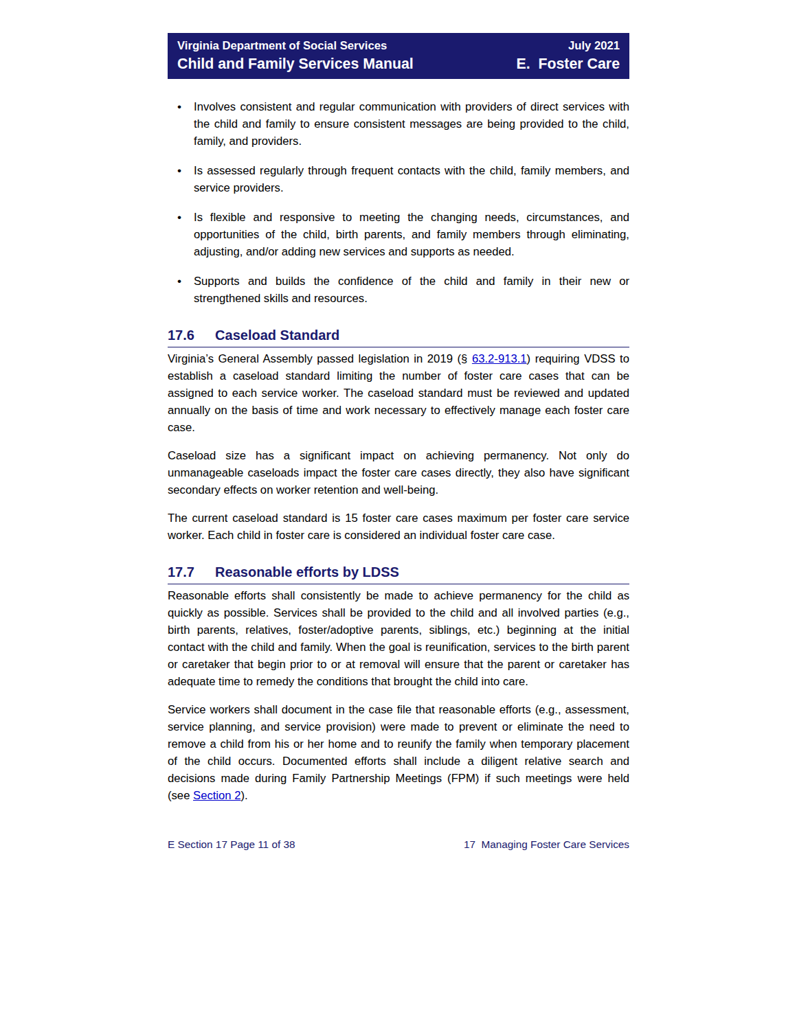Virginia Department of Social Services Child and Family Services Manual
July 2021 E. Foster Care
Involves consistent and regular communication with providers of direct services with the child and family to ensure consistent messages are being provided to the child, family, and providers.
Is assessed regularly through frequent contacts with the child, family members, and service providers.
Is flexible and responsive to meeting the changing needs, circumstances, and opportunities of the child, birth parents, and family members through eliminating, adjusting, and/or adding new services and supports as needed.
Supports and builds the confidence of the child and family in their new or strengthened skills and resources.
17.6 Caseload Standard
Virginia’s General Assembly passed legislation in 2019 (§ 63.2-913.1) requiring VDSS to establish a caseload standard limiting the number of foster care cases that can be assigned to each service worker. The caseload standard must be reviewed and updated annually on the basis of time and work necessary to effectively manage each foster care case.
Caseload size has a significant impact on achieving permanency. Not only do unmanageable caseloads impact the foster care cases directly, they also have significant secondary effects on worker retention and well-being.
The current caseload standard is 15 foster care cases maximum per foster care service worker. Each child in foster care is considered an individual foster care case.
17.7 Reasonable efforts by LDSS
Reasonable efforts shall consistently be made to achieve permanency for the child as quickly as possible. Services shall be provided to the child and all involved parties (e.g., birth parents, relatives, foster/adoptive parents, siblings, etc.) beginning at the initial contact with the child and family. When the goal is reunification, services to the birth parent or caretaker that begin prior to or at removal will ensure that the parent or caretaker has adequate time to remedy the conditions that brought the child into care.
Service workers shall document in the case file that reasonable efforts (e.g., assessment, service planning, and service provision) were made to prevent or eliminate the need to remove a child from his or her home and to reunify the family when temporary placement of the child occurs. Documented efforts shall include a diligent relative search and decisions made during Family Partnership Meetings (FPM) if such meetings were held (see Section 2).
E Section 17 Page 11 of 38 17 Managing Foster Care Services